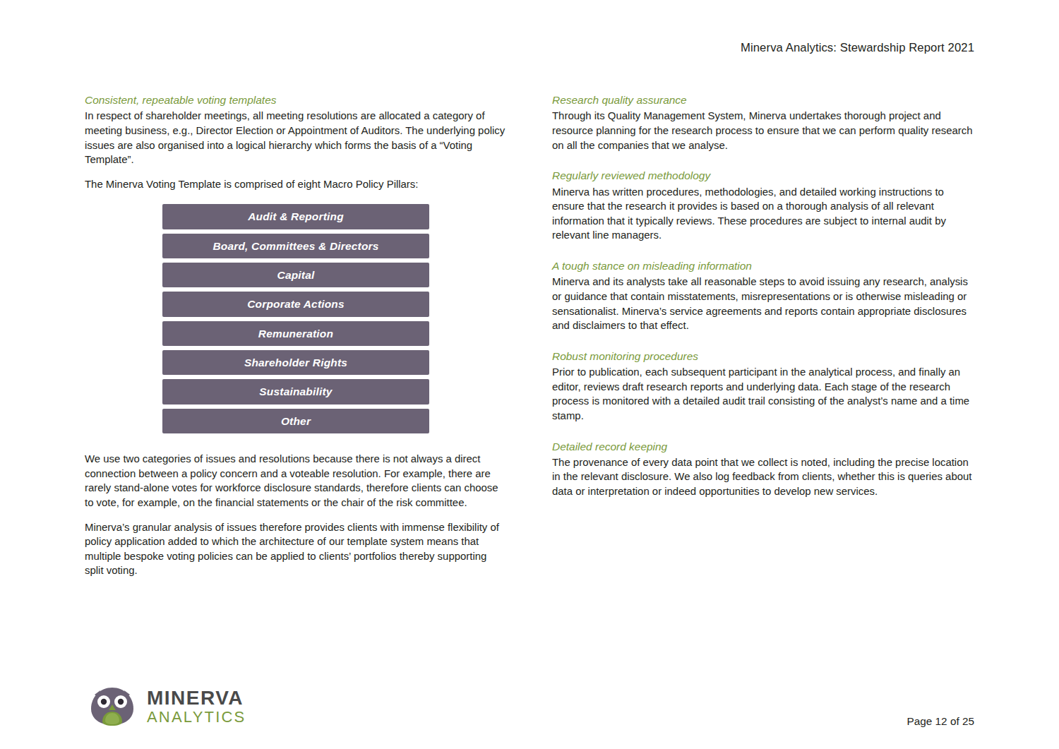Minerva Analytics: Stewardship Report 2021
Consistent, repeatable voting templates
In respect of shareholder meetings, all meeting resolutions are allocated a category of meeting business, e.g., Director Election or Appointment of Auditors. The underlying policy issues are also organised into a logical hierarchy which forms the basis of a “Voting Template”.
The Minerva Voting Template is comprised of eight Macro Policy Pillars:
Audit & Reporting
Board, Committees & Directors
Capital
Corporate Actions
Remuneration
Shareholder Rights
Sustainability
Other
We use two categories of issues and resolutions because there is not always a direct connection between a policy concern and a voteable resolution. For example, there are rarely stand-alone votes for workforce disclosure standards, therefore clients can choose to vote, for example, on the financial statements or the chair of the risk committee.
Minerva’s granular analysis of issues therefore provides clients with immense flexibility of policy application added to which the architecture of our template system means that multiple bespoke voting policies can be applied to clients’ portfolios thereby supporting split voting.
Research quality assurance
Through its Quality Management System, Minerva undertakes thorough project and resource planning for the research process to ensure that we can perform quality research on all the companies that we analyse.
Regularly reviewed methodology
Minerva has written procedures, methodologies, and detailed working instructions to ensure that the research it provides is based on a thorough analysis of all relevant information that it typically reviews. These procedures are subject to internal audit by relevant line managers.
A tough stance on misleading information
Minerva and its analysts take all reasonable steps to avoid issuing any research, analysis or guidance that contain misstatements, misrepresentations or is otherwise misleading or sensationalist. Minerva’s service agreements and reports contain appropriate disclosures and disclaimers to that effect.
Robust monitoring procedures
Prior to publication, each subsequent participant in the analytical process, and finally an editor, reviews draft research reports and underlying data. Each stage of the research process is monitored with a detailed audit trail consisting of the analyst’s name and a time stamp.
Detailed record keeping
The provenance of every data point that we collect is noted, including the precise location in the relevant disclosure. We also log feedback from clients, whether this is queries about data or interpretation or indeed opportunities to develop new services.
MINERVA ANALYTICS
Page 12 of 25